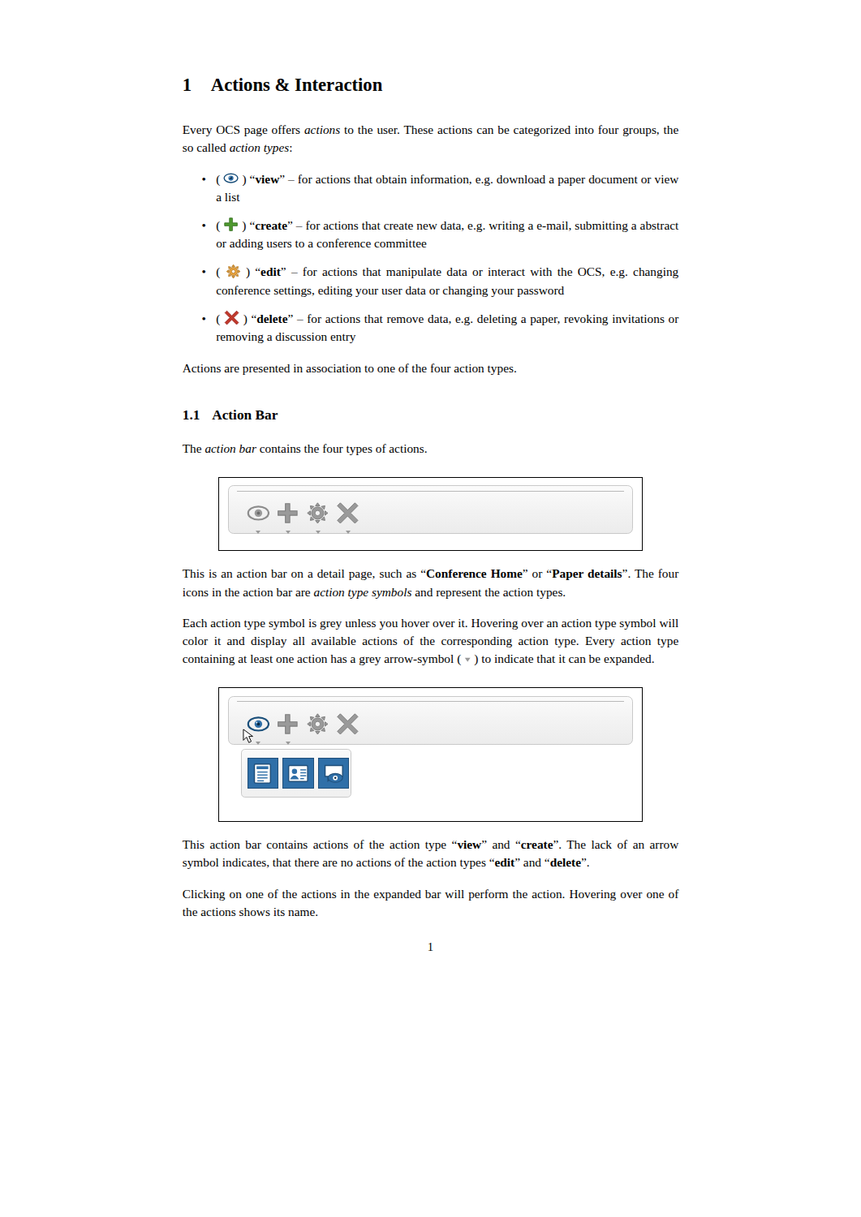1 Actions & Interaction
Every OCS page offers actions to the user. These actions can be categorized into four groups, the so called action types:
( ) “view” – for actions that obtain information, e.g. download a paper document or view a list
( ) “create” – for actions that create new data, e.g. writing a e-mail, submitting a abstract or adding users to a conference committee
( ) “edit” – for actions that manipulate data or interact with the OCS, e.g. changing conference settings, editing your user data or changing your password
( ) “delete” – for actions that remove data, e.g. deleting a paper, revoking invitations or removing a discussion entry
Actions are presented in association to one of the four action types.
1.1 Action Bar
The action bar contains the four types of actions.
This is an action bar on a detail page, such as “Conference Home” or “Paper details”. The four icons in the action bar are action type symbols and represent the action types.
Each action type symbol is grey unless you hover over it. Hovering over an action type symbol will color it and display all available actions of the corresponding action type. Every action type containing at least one action has a grey arrow-symbol ( ) to indicate that it can be expanded.
This action bar contains actions of the action type “view” and “create”. The lack of an arrow symbol indicates, that there are no actions of the action types “edit” and “delete”.
Clicking on one of the actions in the expanded bar will perform the action. Hovering over one of the actions shows its name.
1